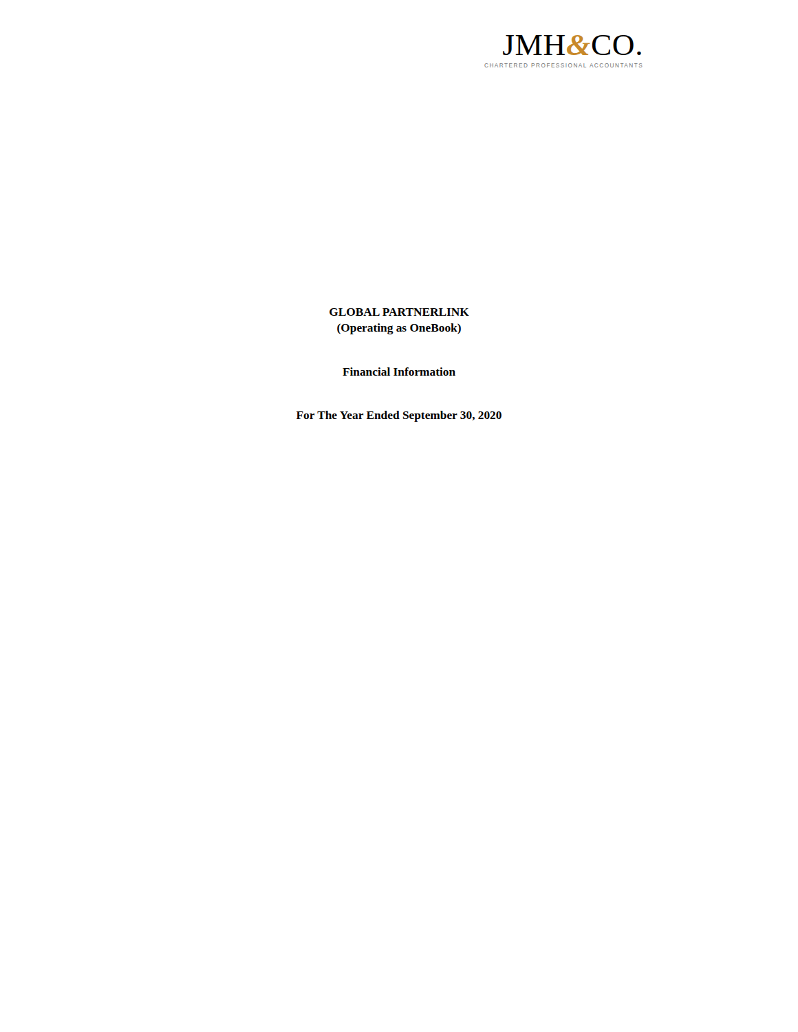JMH&CO.
CHARTERED PROFESSIONAL ACCOUNTANTS
GLOBAL PARTNERLINK
(Operating as OneBook)
Financial Information
For The Year Ended September 30, 2020